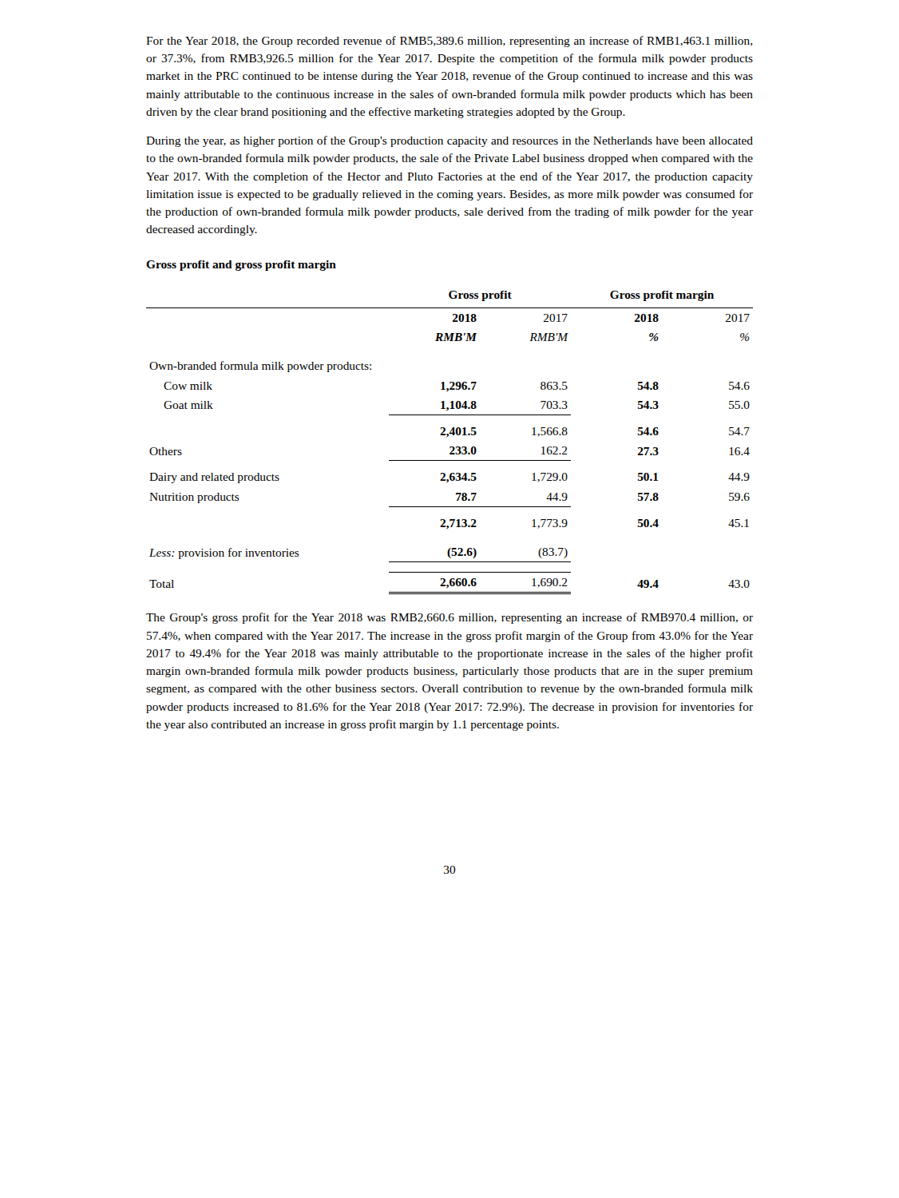For the Year 2018, the Group recorded revenue of RMB5,389.6 million, representing an increase of RMB1,463.1 million, or 37.3%, from RMB3,926.5 million for the Year 2017. Despite the competition of the formula milk powder products market in the PRC continued to be intense during the Year 2018, revenue of the Group continued to increase and this was mainly attributable to the continuous increase in the sales of own-branded formula milk powder products which has been driven by the clear brand positioning and the effective marketing strategies adopted by the Group.
During the year, as higher portion of the Group's production capacity and resources in the Netherlands have been allocated to the own-branded formula milk powder products, the sale of the Private Label business dropped when compared with the Year 2017. With the completion of the Hector and Pluto Factories at the end of the Year 2017, the production capacity limitation issue is expected to be gradually relieved in the coming years. Besides, as more milk powder was consumed for the production of own-branded formula milk powder products, sale derived from the trading of milk powder for the year decreased accordingly.
Gross profit and gross profit margin
| | Gross profit | Gross profit margin |
| | 2018 | 2017 | 2018 | 2017 |
| | RMB'M | RMB'M | % | % |
| Own-branded formula milk powder products: | | | | |
| Cow milk | 1,296.7 | 863.5 | 54.8 | 54.6 |
| Goat milk | 1,104.8 | 703.3 | 54.3 | 55.0 |
| | 2,401.5 | 1,566.8 | 54.6 | 54.7 |
| Others | 233.0 | 162.2 | 27.3 | 16.4 |
| Dairy and related products | 2,634.5 | 1,729.0 | 50.1 | 44.9 |
| Nutrition products | 78.7 | 44.9 | 57.8 | 59.6 |
| | 2,713.2 | 1,773.9 | 50.4 | 45.1 |
| Less: provision for inventories | (52.6) | (83.7) | | |
| Total | 2,660.6 | 1,690.2 | 49.4 | 43.0 |
The Group's gross profit for the Year 2018 was RMB2,660.6 million, representing an increase of RMB970.4 million, or 57.4%, when compared with the Year 2017. The increase in the gross profit margin of the Group from 43.0% for the Year 2017 to 49.4% for the Year 2018 was mainly attributable to the proportionate increase in the sales of the higher profit margin own-branded formula milk powder products business, particularly those products that are in the super premium segment, as compared with the other business sectors. Overall contribution to revenue by the own-branded formula milk powder products increased to 81.6% for the Year 2018 (Year 2017: 72.9%). The decrease in provision for inventories for the year also contributed an increase in gross profit margin by 1.1 percentage points.
30